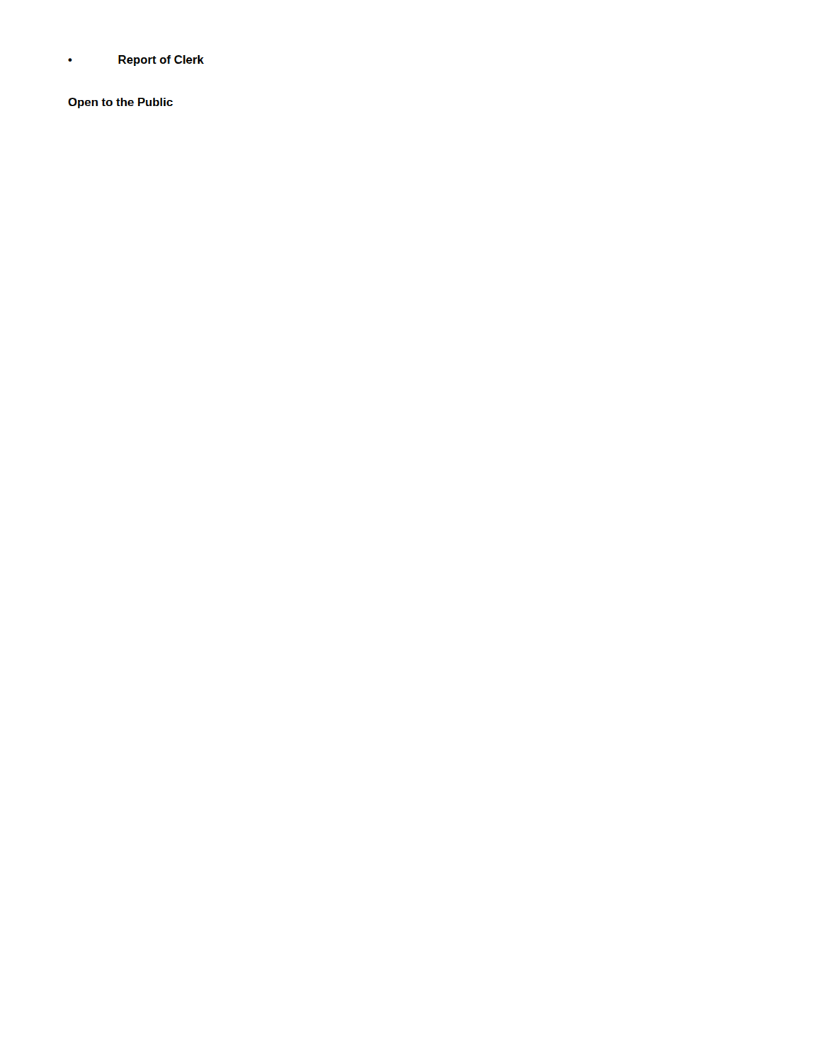•Report of Clerk
Open to the Public